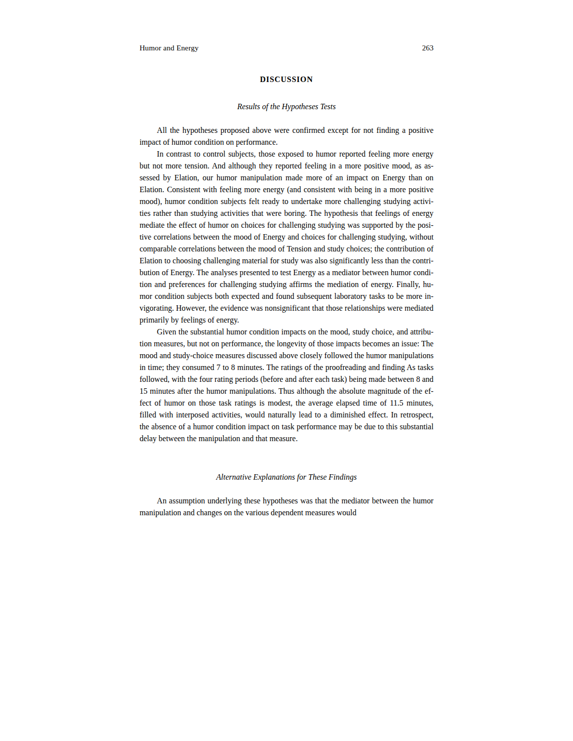Humor and Energy 263
DISCUSSION
Results of the Hypotheses Tests
All the hypotheses proposed above were confirmed except for not finding a positive impact of humor condition on performance.
In contrast to control subjects, those exposed to humor reported feeling more energy but not more tension. And although they reported feeling in a more positive mood, as assessed by Elation, our humor manipulation made more of an impact on Energy than on Elation. Consistent with feeling more energy (and consistent with being in a more positive mood), humor condition subjects felt ready to undertake more challenging studying activities rather than studying activities that were boring. The hypothesis that feelings of energy mediate the effect of humor on choices for challenging studying was supported by the positive correlations between the mood of Energy and choices for challenging studying, without comparable correlations between the mood of Tension and study choices; the contribution of Elation to choosing challenging material for study was also significantly less than the contribution of Energy. The analyses presented to test Energy as a mediator between humor condition and preferences for challenging studying affirms the mediation of energy. Finally, humor condition subjects both expected and found subsequent laboratory tasks to be more invigorating. However, the evidence was nonsignificant that those relationships were mediated primarily by feelings of energy.
Given the substantial humor condition impacts on the mood, study choice, and attribution measures, but not on performance, the longevity of those impacts becomes an issue: The mood and study-choice measures discussed above closely followed the humor manipulations in time; they consumed 7 to 8 minutes. The ratings of the proofreading and finding As tasks followed, with the four rating periods (before and after each task) being made between 8 and 15 minutes after the humor manipulations. Thus although the absolute magnitude of the effect of humor on those task ratings is modest, the average elapsed time of 11.5 minutes, filled with interposed activities, would naturally lead to a diminished effect. In retrospect, the absence of a humor condition impact on task performance may be due to this substantial delay between the manipulation and that measure.
Alternative Explanations for These Findings
An assumption underlying these hypotheses was that the mediator between the humor manipulation and changes on the various dependent measures would